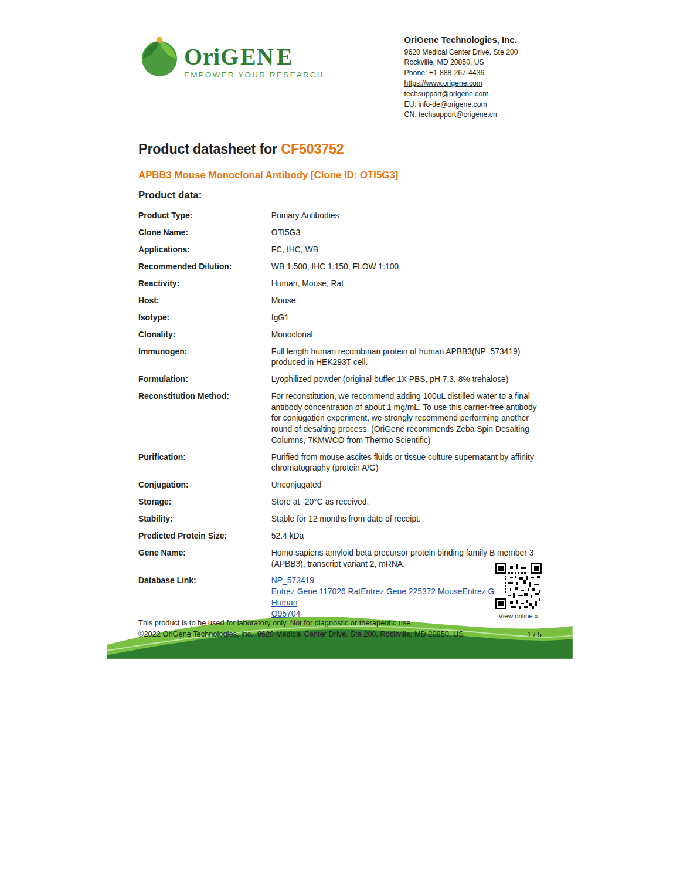O r i G E N E EMPOWER YOUR RESEARCH
OriGene Technologies, Inc.
9620 Medical Center Drive, Ste 200
Rockville, MD 20850, US
Phone: +1-888-267-4436
https://www.origene.com
techsupport@origene.com
EU: info-de@origene.com
CN: techsupport@origene.cn
Product datasheet for CF503752
APBB3 Mouse Monoclonal Antibody [Clone ID: OTI5G3]
Product data:
| Product Type: | Primary Antibodies |
| Clone Name: | OTI5G3 |
| Applications: | FC, IHC, WB |
| Recommended Dilution: | WB 1:500, IHC 1:150, FLOW 1:100 |
| Reactivity: | Human, Mouse, Rat |
| Host: | Mouse |
| Isotype: | IgG1 |
| Clonality: | Monoclonal |
| Immunogen: | Full length human recombinan protein of human APBB3(NP_573419) produced in HEK293T cell. |
| Formulation: | Lyophilized powder (original buffer 1X PBS, pH 7.3, 8% trehalose) |
| Reconstitution Method: | For reconstitution, we recommend adding 100uL distilled water to a final antibody concentration of about 1 mg/mL. To use this carrier-free antibody for conjugation experiment, we strongly recommend performing another round of desalting process. (OriGene recommends Zeba Spin Desalting Columns, 7KMWCO from Thermo Scientific) |
| Purification: | Purified from mouse ascites fluids or tissue culture supernatant by affinity chromatography (protein A/G) |
| Conjugation: | Unconjugated |
| Storage: | Store at -20°C as received. |
| Stability: | Stable for 12 months from date of receipt. |
| Predicted Protein Size: | 52.4 kDa |
| Gene Name: | Homo sapiens amyloid beta precursor protein binding family B member 3 (APBB3), transcript variant 2, mRNA. |
| Database Link: | NP_573419 Entrez Gene 117026 Rat Entrez Gene 225372 Mouse Entrez Gene 10307 Human O95704 |
View online »
This product is to be used for laboratory only. Not for diagnostic or therapeutic use.
©2022 OriGene Technologies, Inc., 9620 Medical Center Drive, Ste 200, Rockville, MD 20850, US
1 / 5